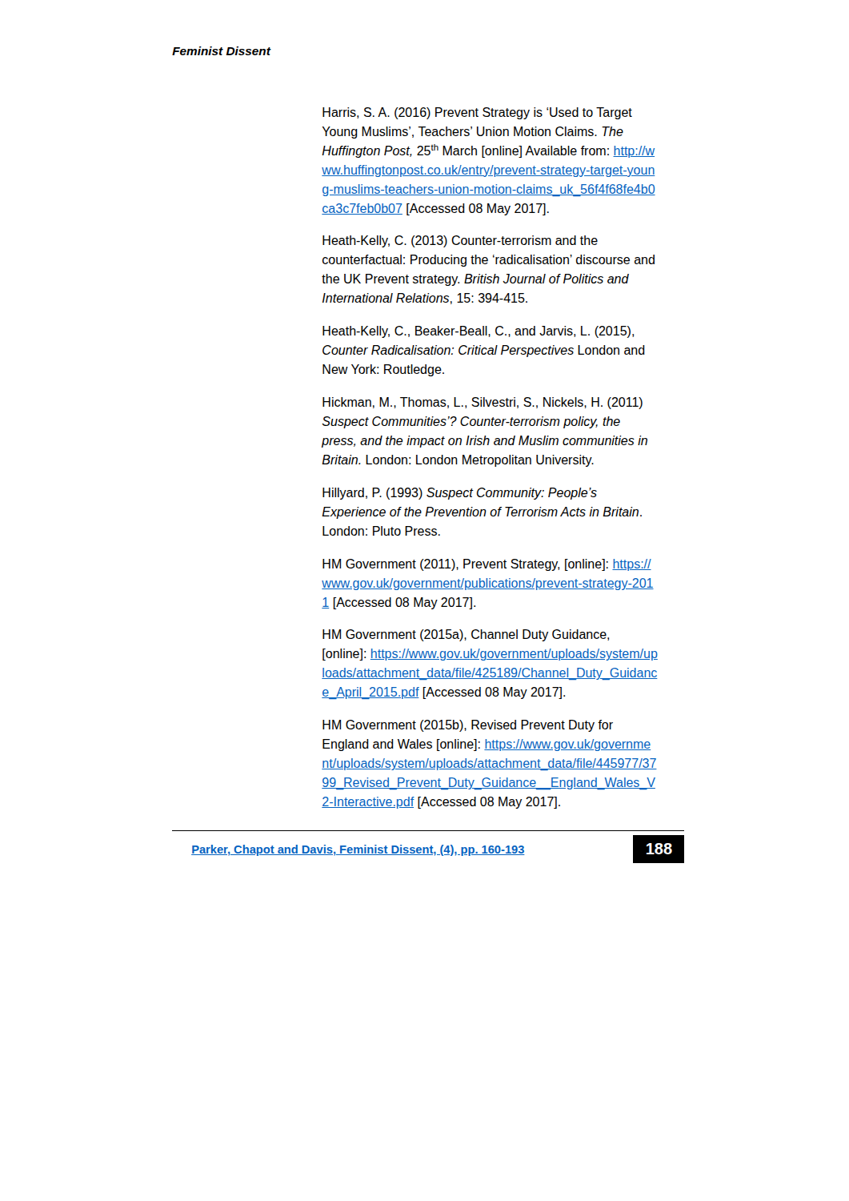Feminist Dissent
Harris, S. A. (2016) Prevent Strategy is ‘Used to Target Young Muslims’, Teachers’ Union Motion Claims. The Huffington Post, 25th March [online] Available from: http://www.huffingtonpost.co.uk/entry/prevent-strategy-target-young-muslims-teachers-union-motion-claims_uk_56f4f68fe4b0ca3c7feb0b07 [Accessed 08 May 2017].
Heath-Kelly, C. (2013) Counter-terrorism and the counterfactual: Producing the ‘radicalisation’ discourse and the UK Prevent strategy. British Journal of Politics and International Relations, 15: 394-415.
Heath-Kelly, C., Beaker-Beall, C., and Jarvis, L. (2015), Counter Radicalisation: Critical Perspectives London and New York: Routledge.
Hickman, M., Thomas, L., Silvestri, S., Nickels, H. (2011) Suspect Communities’? Counter-terrorism policy, the press, and the impact on Irish and Muslim communities in Britain. London: London Metropolitan University.
Hillyard, P. (1993) Suspect Community: People’s Experience of the Prevention of Terrorism Acts in Britain. London: Pluto Press.
HM Government (2011), Prevent Strategy, [online]: https://www.gov.uk/government/publications/prevent-strategy-2011 [Accessed 08 May 2017].
HM Government (2015a), Channel Duty Guidance, [online]: https://www.gov.uk/government/uploads/system/uploads/attachment_data/file/425189/Channel_Duty_Guidance_April_2015.pdf [Accessed 08 May 2017].
HM Government (2015b), Revised Prevent Duty for England and Wales [online]: https://www.gov.uk/government/uploads/system/uploads/attachment_data/file/445977/3799_Revised_Prevent_Duty_Guidance__England_Wales_V2-Interactive.pdf [Accessed 08 May 2017].
Parker, Chapot and Davis, Feminist Dissent, (4), pp. 160-193
188